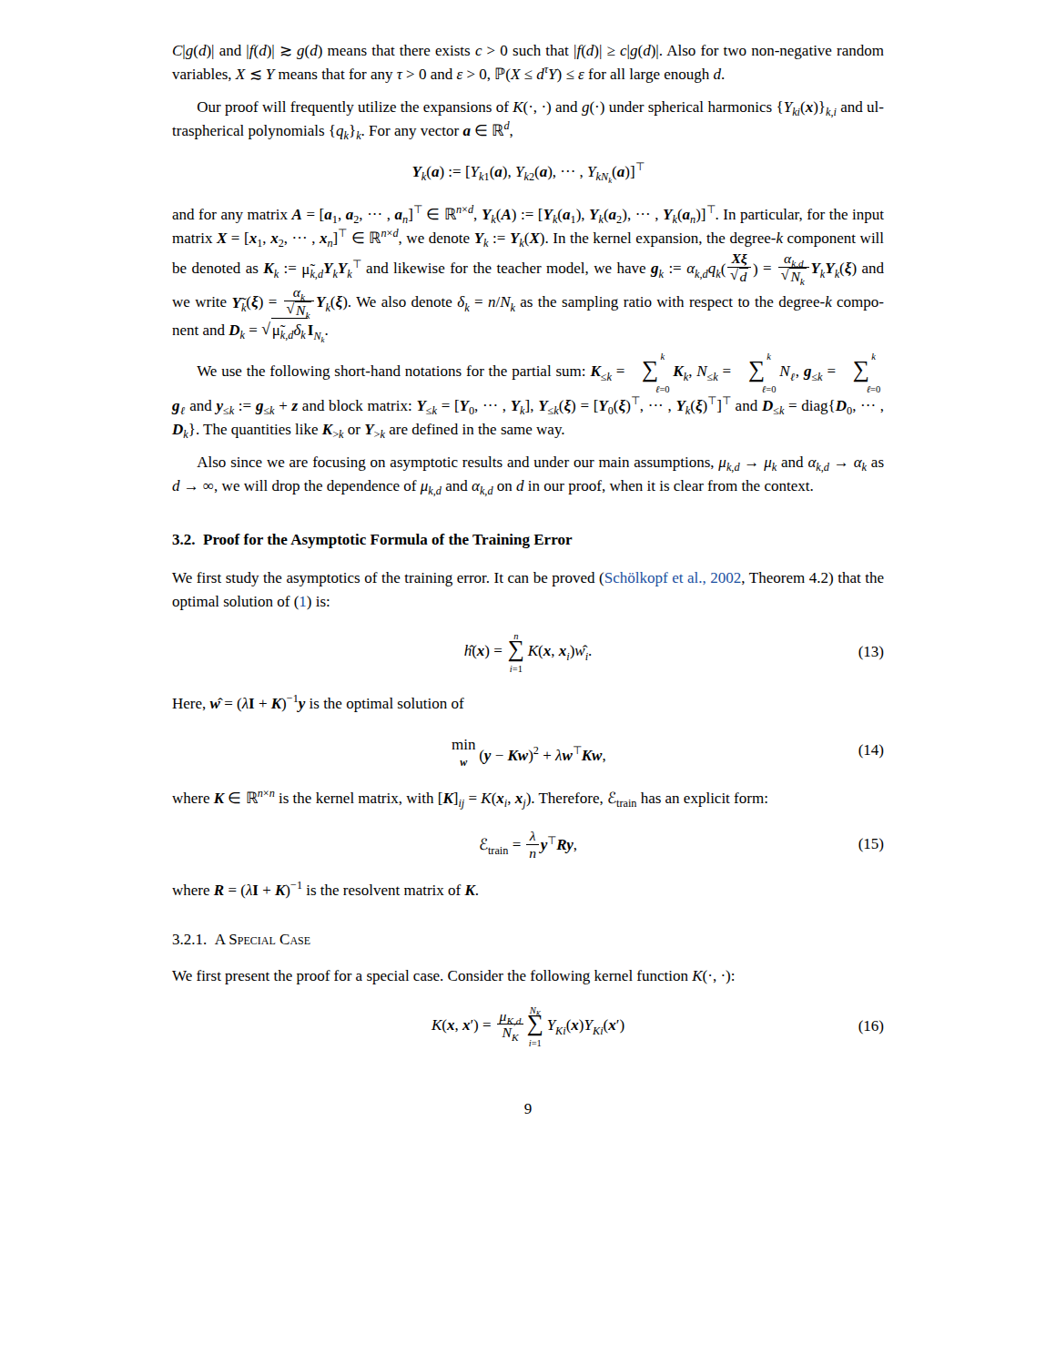C|g(d)| and |f(d)| ≳ g(d) means that there exists c > 0 such that |f(d)| ≥ c|g(d)|. Also for two non-negative random variables, X ≲ Y means that for any τ > 0 and ε > 0, ℙ(X ≤ dτY) ≤ ε for all large enough d.
Our proof will frequently utilize the expansions of K(·, ·) and g(·) under spherical harmonics {Yki(x)}k,i and ultraspherical polynomials {qk}k. For any vector a ∈ ℝd,
Yk(a) := [Yk1(a), Yk2(a), ··· , YkNk(a)]⊤
and for any matrix A = [a1, a2, ··· , an]⊤ ∈ ℝn×d, Yk(A) := [Yk(a1), Yk(a2), ··· , Yk(an)]⊤. In particular, for the input matrix X = [x1, x2, ··· , xn]⊤ ∈ ℝn×d, we denote Yk := Yk(X). In the kernel expansion, the degree-k component will be denoted as Kk := μ̃k,dYkYk⊤ and likewise for the teacher model, we have gk := αk,dqk(Xξ d) = αk,d Nk YkYk(ξ) and we write Ỹk(ξ) = αk Nk Yk(ξ). We also denote δk = n/Nk as the sampling ratio with respect to the degree-k component and Dk = μ̃k,dδk INk.
We use the following short-hand notations for the partial sum: K≤k = k∑ℓ=0 Kk, N≤k = k∑ℓ=0 Nℓ, g≤k = k∑ℓ=0 gℓ and y≤k := g≤k + z and block matrix: Y≤k = [Y0, ··· , Yk], Y≤k(ξ) = [Y0(ξ)⊤, ··· , Yk(ξ)⊤]⊤ and D≤k = diag{D0, ··· , Dk}. The quantities like K>k or Y>k are defined in the same way.
Also since we are focusing on asymptotic results and under our main assumptions, μk,d → μk and αk,d → αk as d → ∞, we will drop the dependence of μk,d and αk,d on d in our proof, when it is clear from the context.
3.2. Proof for the Asymptotic Formula of the Training Error
We first study the asymptotics of the training error. It can be proved (Schölkopf et al., 2002, Theorem 4.2) that the optimal solution of (1) is:
ĥ(x) = n∑i=1 K(x, xi)ŵi. (13)
Here, ŵ = (λI + K)−1y is the optimal solution of
min w(y − Kw)2 + λw⊤Kw, (14)
where K ∈ ℝn×n is the kernel matrix, with [K]ij = K(xi, xj). Therefore, ℰtrain has an explicit form:
ℰtrain = λn y⊤Ry, (15)
where R = (λI + K)−1 is the resolvent matrix of K.
3.2.1. A Special Case
We first present the proof for a special case. Consider the following kernel function K(·, ·):
K(x, x′) = μK,d NK NK∑i=1 YKi(x)YKi(x′) (16)
9